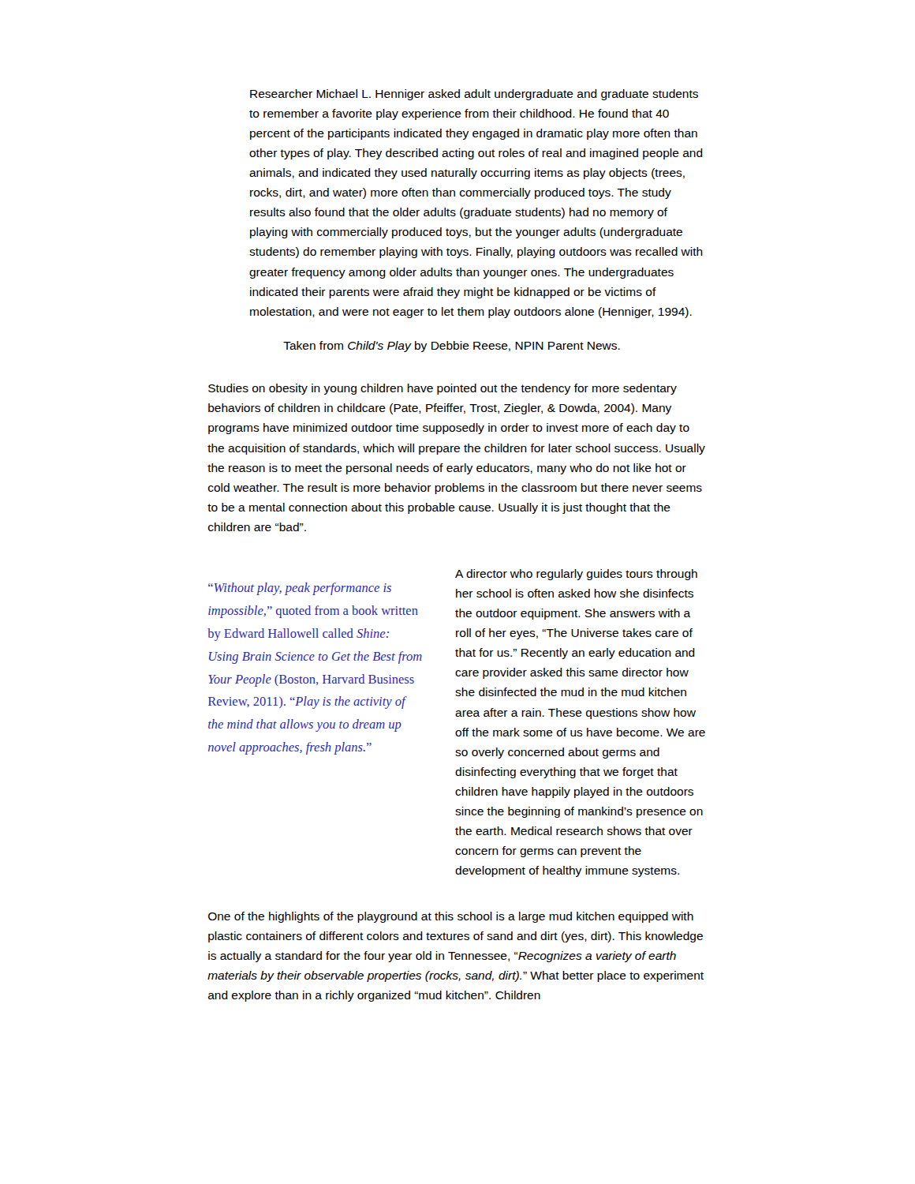Researcher Michael L. Henniger asked adult undergraduate and graduate students to remember a favorite play experience from their childhood. He found that 40 percent of the participants indicated they engaged in dramatic play more often than other types of play. They described acting out roles of real and imagined people and animals, and indicated they used naturally occurring items as play objects (trees, rocks, dirt, and water) more often than commercially produced toys. The study results also found that the older adults (graduate students) had no memory of playing with commercially produced toys, but the younger adults (undergraduate students) do remember playing with toys. Finally, playing outdoors was recalled with greater frequency among older adults than younger ones. The undergraduates indicated their parents were afraid they might be kidnapped or be victims of molestation, and were not eager to let them play outdoors alone (Henniger, 1994).
Taken from Child's Play by Debbie Reese, NPIN Parent News.
Studies on obesity in young children have pointed out the tendency for more sedentary behaviors of children in childcare (Pate, Pfeiffer, Trost, Ziegler, & Dowda, 2004). Many programs have minimized outdoor time supposedly in order to invest more of each day to the acquisition of standards, which will prepare the children for later school success. Usually the reason is to meet the personal needs of early educators, many who do not like hot or cold weather. The result is more behavior problems in the classroom but there never seems to be a mental connection about this probable cause. Usually it is just thought that the children are “bad”.
“Without play, peak performance is impossible,” quoted from a book written by Edward Hallowell called Shine: Using Brain Science to Get the Best from Your People (Boston, Harvard Business Review, 2011). “Play is the activity of the mind that allows you to dream up novel approaches, fresh plans.”
A director who regularly guides tours through her school is often asked how she disinfects the outdoor equipment. She answers with a roll of her eyes, “The Universe takes care of that for us.” Recently an early education and care provider asked this same director how she disinfected the mud in the mud kitchen area after a rain. These questions show how off the mark some of us have become. We are so overly concerned about germs and disinfecting everything that we forget that children have happily played in the outdoors since the beginning of mankind’s presence on the earth. Medical research shows that over concern for germs can prevent the development of healthy immune systems.
One of the highlights of the playground at this school is a large mud kitchen equipped with plastic containers of different colors and textures of sand and dirt (yes, dirt). This knowledge is actually a standard for the four year old in Tennessee, “Recognizes a variety of earth materials by their observable properties (rocks, sand, dirt).” What better place to experiment and explore than in a richly organized “mud kitchen”. Children